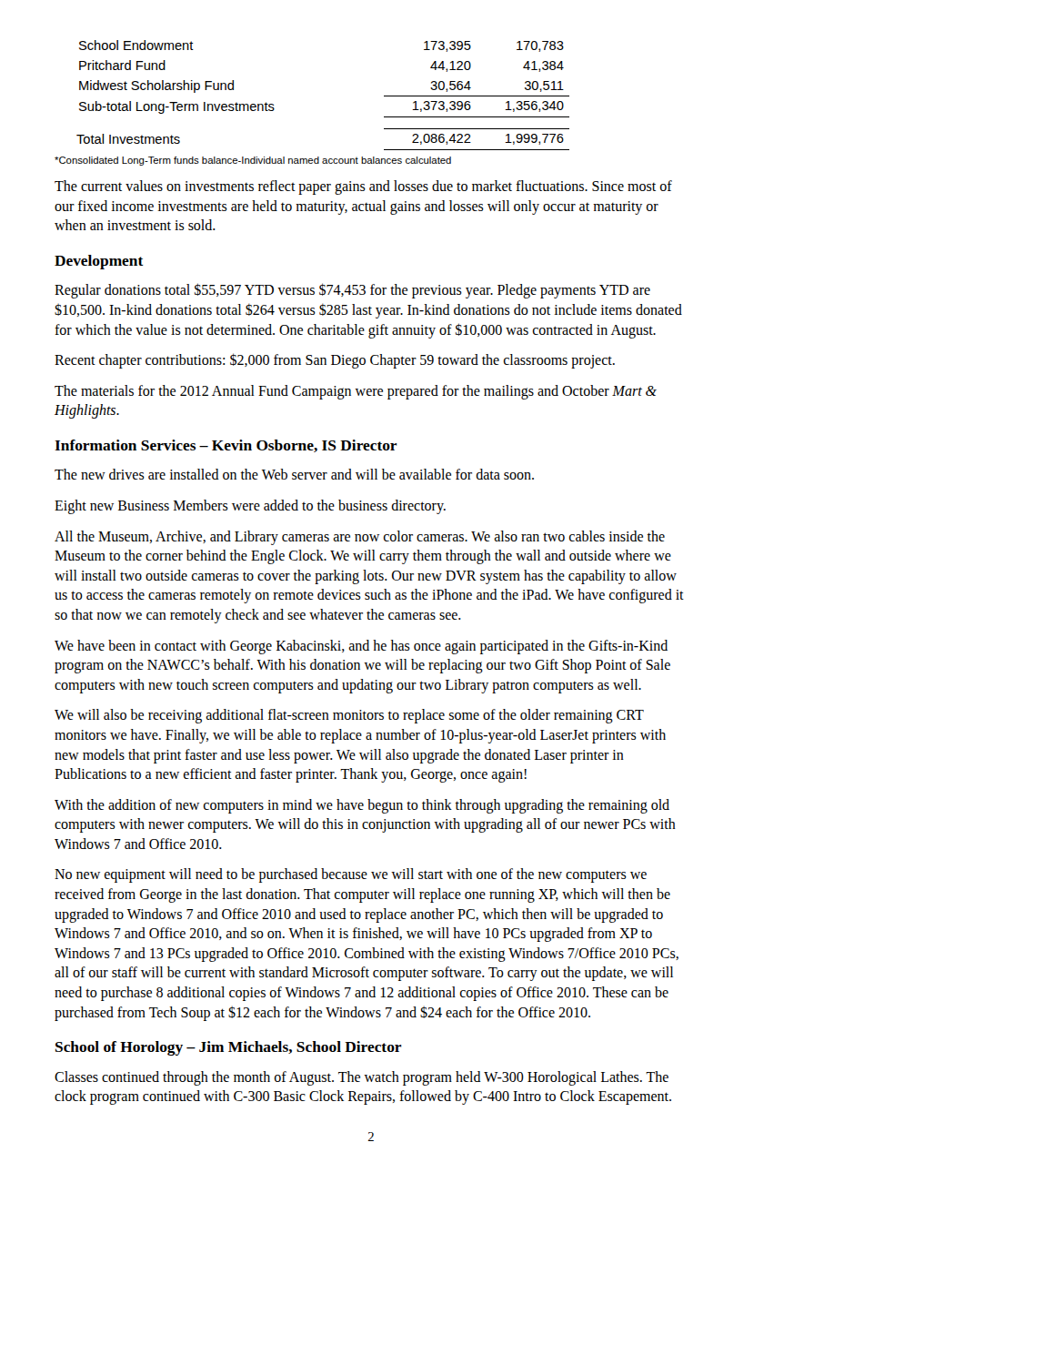| School Endowment | 173,395 | 170,783 |
| Pritchard Fund | 44,120 | 41,384 |
| Midwest Scholarship Fund | 30,564 | 30,511 |
| Sub-total Long-Term Investments | 1,373,396 | 1,356,340 |
| Total Investments | 2,086,422 | 1,999,776 |
*Consolidated Long-Term funds balance-Individual named account balances calculated
The current values on investments reflect paper gains and losses due to market fluctuations. Since most of our fixed income investments are held to maturity, actual gains and losses will only occur at maturity or when an investment is sold.
Development
Regular donations total $55,597 YTD versus $74,453 for the previous year. Pledge payments YTD are $10,500. In-kind donations total $264 versus $285 last year. In-kind donations do not include items donated for which the value is not determined. One charitable gift annuity of $10,000 was contracted in August.
Recent chapter contributions: $2,000 from San Diego Chapter 59 toward the classrooms project.
The materials for the 2012 Annual Fund Campaign were prepared for the mailings and October Mart & Highlights.
Information Services – Kevin Osborne, IS Director
The new drives are installed on the Web server and will be available for data soon.
Eight new Business Members were added to the business directory.
All the Museum, Archive, and Library cameras are now color cameras. We also ran two cables inside the Museum to the corner behind the Engle Clock. We will carry them through the wall and outside where we will install two outside cameras to cover the parking lots. Our new DVR system has the capability to allow us to access the cameras remotely on remote devices such as the iPhone and the iPad. We have configured it so that now we can remotely check and see whatever the cameras see.
We have been in contact with George Kabacinski, and he has once again participated in the Gifts-in-Kind program on the NAWCC’s behalf. With his donation we will be replacing our two Gift Shop Point of Sale computers with new touch screen computers and updating our two Library patron computers as well.
We will also be receiving additional flat-screen monitors to replace some of the older remaining CRT monitors we have. Finally, we will be able to replace a number of 10-plus-year-old LaserJet printers with new models that print faster and use less power. We will also upgrade the donated Laser printer in Publications to a new efficient and faster printer. Thank you, George, once again!
With the addition of new computers in mind we have begun to think through upgrading the remaining old computers with newer computers. We will do this in conjunction with upgrading all of our newer PCs with Windows 7 and Office 2010.
No new equipment will need to be purchased because we will start with one of the new computers we received from George in the last donation. That computer will replace one running XP, which will then be upgraded to Windows 7 and Office 2010 and used to replace another PC, which then will be upgraded to Windows 7 and Office 2010, and so on. When it is finished, we will have 10 PCs upgraded from XP to Windows 7 and 13 PCs upgraded to Office 2010. Combined with the existing Windows 7/Office 2010 PCs, all of our staff will be current with standard Microsoft computer software. To carry out the update, we will need to purchase 8 additional copies of Windows 7 and 12 additional copies of Office 2010. These can be purchased from Tech Soup at $12 each for the Windows 7 and $24 each for the Office 2010.
School of Horology – Jim Michaels, School Director
Classes continued through the month of August. The watch program held W-300 Horological Lathes. The clock program continued with C-300 Basic Clock Repairs, followed by C-400 Intro to Clock Escapement.
2